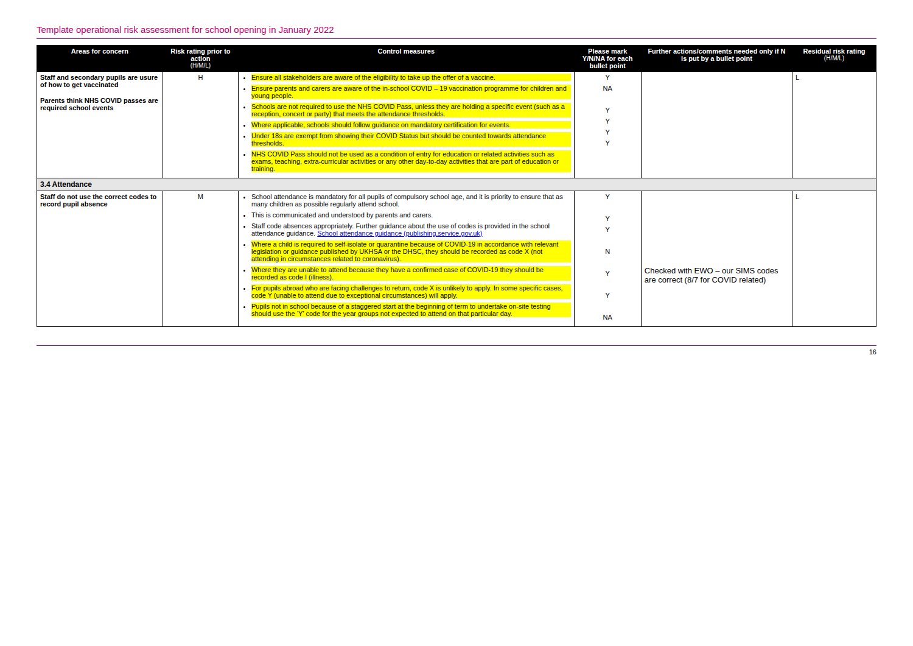Template operational risk assessment for school opening in January 2022
| Areas for concern | Risk rating prior to action (H/M/L) | Control measures | Please mark Y/N/NA for each bullet point | Further actions/comments needed only if N is put by a bullet point | Residual risk rating (H/M/L) |
| --- | --- | --- | --- | --- | --- |
| Staff and secondary pupils are usure of how to get vaccinated Parents think NHS COVID passes are required school events | H | Ensure all stakeholders are aware of the eligibility to take up the offer of a vaccine. Ensure parents and carers are aware of the in-school COVID – 19 vaccination programme for children and young people. Schools are not required to use the NHS COVID Pass, unless they are holding a specific event (such as a reception, concert or party) that meets the attendance thresholds. Where applicable, schools should follow guidance on mandatory certification for events. Under 18s are exempt from showing their COVID Status but should be counted towards attendance thresholds. NHS COVID Pass should not be used as a condition of entry for education or related activities such as exams, teaching, extra-curricular activities or any other day-to-day activities that are part of education or training. | Y NA Y Y Y Y | | L |
| 3.4 Attendance |
| Staff do not use the correct codes to record pupil absence | M | School attendance is mandatory for all pupils of compulsory school age, and it is priority to ensure that as many children as possible regularly attend school. This is communicated and understood by parents and carers. Staff code absences appropriately. Further guidance about the use of codes is provided in the school attendance guidance. School attendance guidance (publishing.service.gov.uk) Where a child is required to self-isolate or quarantine because of COVID-19 in accordance with relevant legislation or guidance published by UKHSA or the DHSC, they should be recorded as code X (not attending in circumstances related to coronavirus). Where they are unable to attend because they have a confirmed case of COVID-19 they should be recorded as code I (illness). For pupils abroad who are facing challenges to return, code X is unlikely to apply. In some specific cases, code Y (unable to attend due to exceptional circumstances) will apply. Pupils not in school because of a staggered start at the beginning of term to undertake on-site testing should use the ‘Y’ code for the year groups not expected to attend on that particular day. | Y Y Y N Y Y NA | Checked with EWO – our SIMS codes are correct (8/7 for COVID related) | L |
16